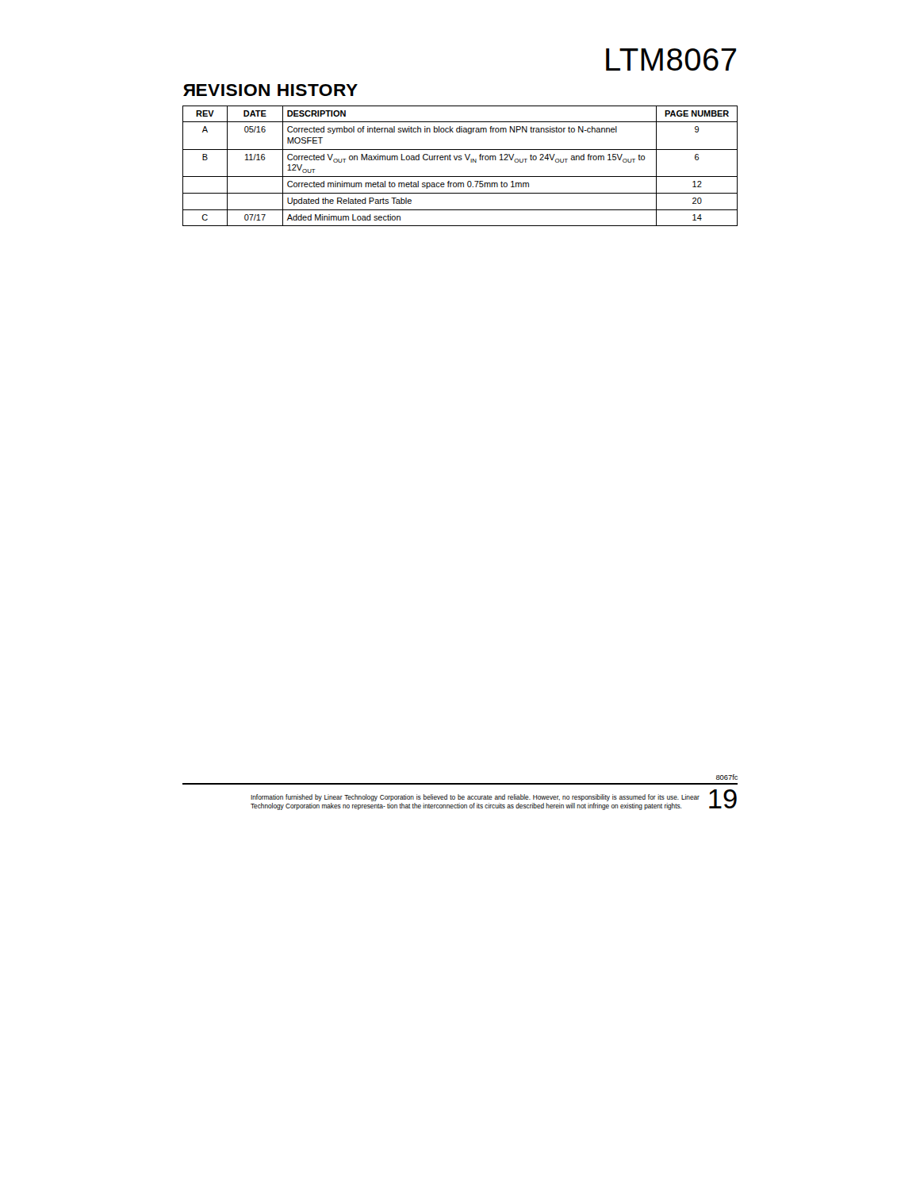LTM8067
REVISION HISTORY
| REV | DATE | DESCRIPTION | PAGE NUMBER |
| --- | --- | --- | --- |
| A | 05/16 | Corrected symbol of internal switch in block diagram from NPN transistor to N-channel MOSFET | 9 |
| B | 11/16 | Corrected V OUT on Maximum Load Current vs V IN from 12V OUT to 24V OUT and from 15V OUT to 12V OUT | 6 |
| | | Corrected minimum metal to metal space from 0.75mm to 1mm | 12 |
| | | Updated the Related Parts Table | 20 |
| C | 07/17 | Added Minimum Load section | 14 |
8067fc
Information furnished by Linear Technology Corporation is believed to be accurate and reliable. However, no responsibility is assumed for its use. Linear Technology Corporation makes no representa- tion that the interconnection of its circuits as described herein will not infringe on existing patent rights.
19